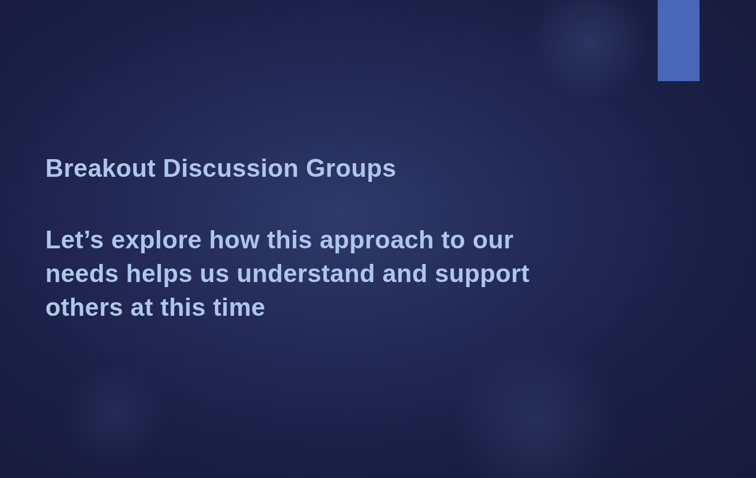Breakout Discussion Groups
Let’s explore how this approach to our needs helps us understand and support others at this time